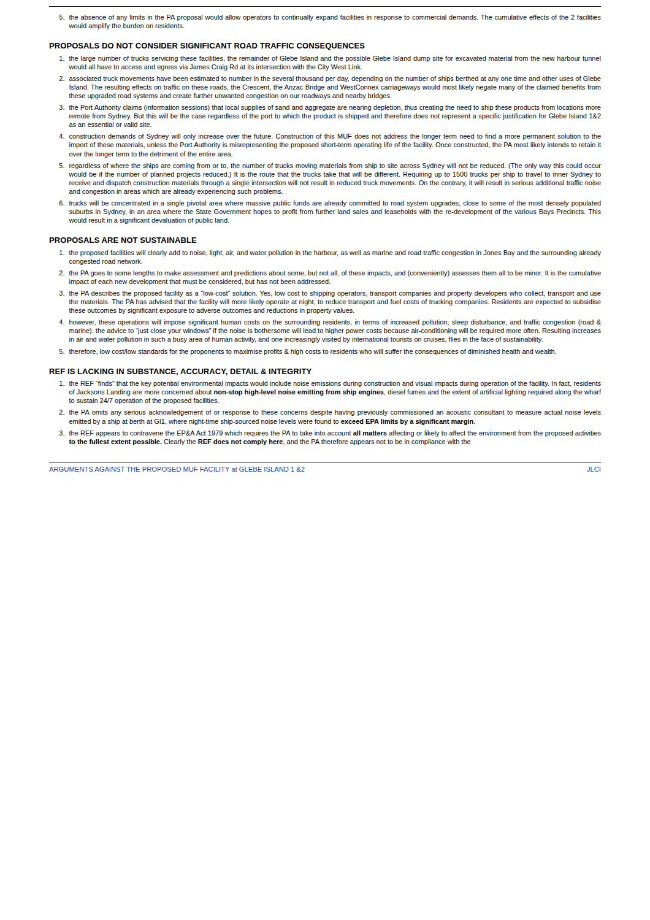the absence of any limits in the PA proposal would allow operators to continually expand facilities in response to commercial demands. The cumulative effects of the 2 facilities would amplify the burden on residents.
PROPOSALS DO NOT CONSIDER SIGNIFICANT ROAD TRAFFIC CONSEQUENCES
the large number of trucks servicing these facilities, the remainder of Glebe Island and the possible Glebe Island dump site for excavated material from the new harbour tunnel would all have to access and egress via James Craig Rd at its intersection with the City West Link.
associated truck movements have been estimated to number in the several thousand per day, depending on the number of ships berthed at any one time and other uses of Glebe Island. The resulting effects on traffic on these roads, the Crescent, the Anzac Bridge and WestConnex carriageways would most likely negate many of the claimed benefits from these upgraded road systems and create further unwanted congestion on our roadways and nearby bridges.
the Port Authority claims (information sessions) that local supplies of sand and aggregate are nearing depletion, thus creating the need to ship these products from locations more remote from Sydney. But this will be the case regardless of the port to which the product is shipped and therefore does not represent a specific justification for Glebe Island 1&2 as an essential or valid site.
construction demands of Sydney will only increase over the future. Construction of this MUF does not address the longer term need to find a more permanent solution to the import of these materials, unless the Port Authority is misrepresenting the proposed short-term operating life of the facility. Once constructed, the PA most likely intends to retain it over the longer term to the detriment of the entire area.
regardless of where the ships are coming from or to, the number of trucks moving materials from ship to site across Sydney will not be reduced. (The only way this could occur would be if the number of planned projects reduced.) It is the route that the trucks take that will be different. Requiring up to 1500 trucks per ship to travel to inner Sydney to receive and dispatch construction materials through a single intersection will not result in reduced truck movements. On the contrary, it will result in serious additional traffic noise and congestion in areas which are already experiencing such problems.
trucks will be concentrated in a single pivotal area where massive public funds are already committed to road system upgrades, close to some of the most densely populated suburbs in Sydney, in an area where the State Government hopes to profit from further land sales and leaseholds with the re-development of the various Bays Precincts. This would result in a significant devaluation of public land.
PROPOSALS ARE NOT SUSTAINABLE
the proposed facilities will clearly add to noise, light, air, and water pollution in the harbour, as well as marine and road traffic congestion in Jones Bay and the surrounding already congested road network.
the PA goes to some lengths to make assessment and predictions about some, but not all, of these impacts, and (conveniently) assesses them all to be minor. It is the cumulative impact of each new development that must be considered, but has not been addressed.
the PA describes the proposed facility as a “low-cost” solution. Yes, low cost to shipping operators, transport companies and property developers who collect, transport and use the materials. The PA has advised that the facility will more likely operate at night, to reduce transport and fuel costs of trucking companies. Residents are expected to subsidise these outcomes by significant exposure to adverse outcomes and reductions in property values.
however, these operations will impose significant human costs on the surrounding residents, in terms of increased pollution, sleep disturbance, and traffic congestion (road & marine). the advice to “just close your windows” if the noise is bothersome will lead to higher power costs because air-conditioning will be required more often. Resulting increases in air and water pollution in such a busy area of human activity, and one increasingly visited by international tourists on cruises, flies in the face of sustainability.
therefore, low cost/low standards for the proponents to maximise profits & high costs to residents who will suffer the consequences of diminished health and wealth.
REF IS LACKING IN SUBSTANCE, ACCURACY, DETAIL & INTEGRITY
the REF “finds” that the key potential environmental impacts would include noise emissions during construction and visual impacts during operation of the facility. In fact, residents of Jacksons Landing are more concerned about non-stop high-level noise emitting from ship engines, diesel fumes and the extent of artificial lighting required along the wharf to sustain 24/7 operation of the proposed facilities.
the PA omits any serious acknowledgement of or response to these concerns despite having previously commissioned an acoustic consultant to measure actual noise levels emitted by a ship at berth at GI1, where night-time ship-sourced noise levels were found to exceed EPA limits by a significant margin.
the REF appears to contravene the EP&A Act 1979 which requires the PA to take into account all matters affecting or likely to affect the environment from the proposed activities to the fullest extent possible. Clearly the REF does not comply here, and the PA therefore appears not to be in compliance with the
ARGUMENTS AGAINST THE PROPOSED MUF FACILITY at GLEBE ISLAND 1 &2 JLCI